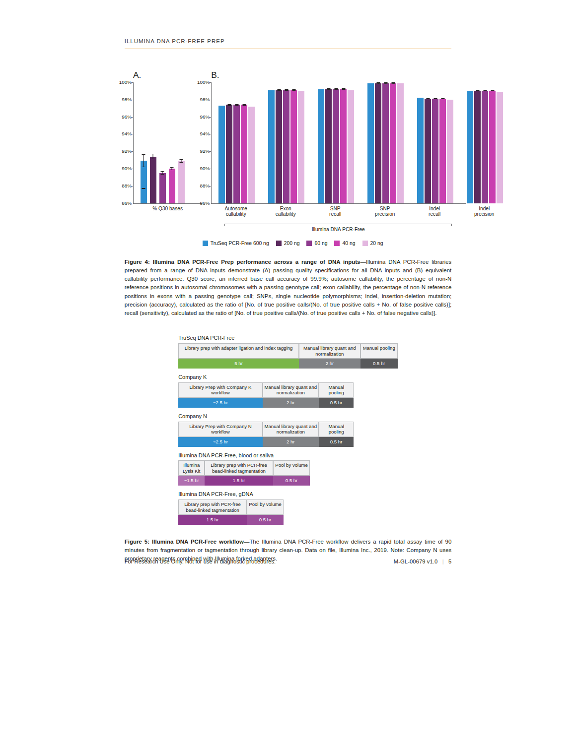Illumina DNA PCR-Free Prep
A.
100% 98% 96% 94% 92% 90% 88% 86%
% Q30 bases
B.
100% 98% 96% 94% 92% 90% 88% 86%
Autosome
callability Exon
callability SNP
recall SNP
precision Indel
recall Indel
precision
Illumina DNA PCR-Free
TruSeq PCR-Free 600 ng
200 ng
60 ng
40 ng
20 ng
Figure 4: Illumina DNA PCR-Free Prep performance across a range of DNA inputs—Illumina DNA PCR-Free libraries prepared from a range of DNA inputs demonstrate (A) passing quality specifications for all DNA inputs and (B) equivalent callability performance. Q30 score, an inferred base call accuracy of 99.9%; autosome callability, the percentage of non-N reference positions in autosomal chromosomes with a passing genotype call; exon callability, the percentage of non-N reference positions in exons with a passing genotype call; SNPs, single nucleotide polymorphisms; indel, insertion-deletion mutation; precision (accuracy), calculated as the ratio of [No. of true positive calls/(No. of true positive calls + No. of false positive calls)]; recall (sensitivity), calculated as the ratio of [No. of true positive calls/(No. of true positive calls + No. of false negative calls)].
TruSeq DNA PCR-Free
Library prep with adapter ligation and index tagging
Manual library quant and normalization
Manual pooling
5 hr
2 hr
0.5 hr
Company K
Library Prep with Company K workflow
Manual library quant and normalization
Manual pooling
~2.5 hr
2 hr
0.5 hr
Company N
Library Prep with Company N workflow
Manual library quant and normalization
Manual pooling
~2.5 hr
2 hr
0.5 hr
Illumina DNA PCR-Free, blood or saliva
Illumina Lysis Kit
Library prep with PCR-free bead-linked tagmentation
Pool by volume
~1.5 hr
1.5 hr
0.5 hr
Illumina DNA PCR-Free, gDNA
Library prep with PCR-free bead-linked tagmentation
Pool by volume
1.5 hr
0.5 hr
Figure 5: Illumina DNA PCR-Free workflow—The Illumina DNA PCR-Free workflow delivers a rapid total assay time of 90 minutes from fragmentation or tagmentation through library clean-up. Data on file, Illumina Inc., 2019. Note: Company N uses proprietary reagents combined with Illumina forked adapters.
For Research Use Only. Not for use in diagnostic procedures.
M-GL-00679 v1.0 | 5